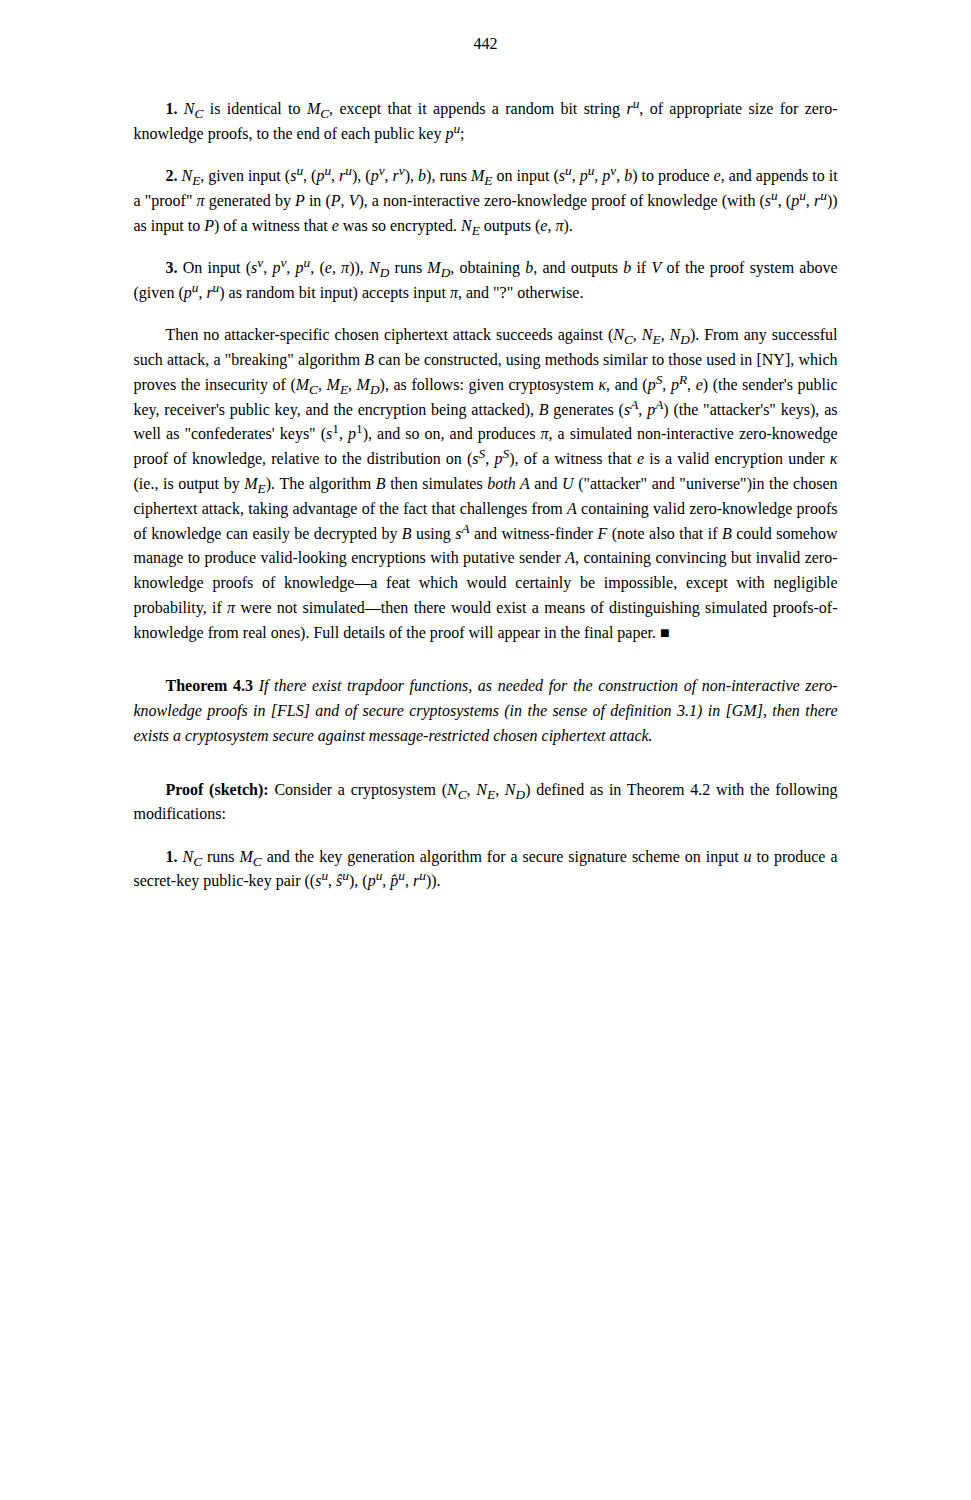442
1. NC is identical to MC, except that it appends a random bit string ru, of appropriate size for zero-knowledge proofs, to the end of each public key pu;
2. NE, given input (su, (pu, ru), (pv, rv), b), runs ME on input (su, pu, pv, b) to produce e, and appends to it a "proof" π generated by P in (P, V), a non-interactive zero-knowledge proof of knowledge (with (su, (pu, ru)) as input to P) of a witness that e was so encrypted. NE outputs (e, π).
3. On input (sv, pv, pu, (e, π)), ND runs MD, obtaining b, and outputs b if V of the proof system above (given (pu, ru) as random bit input) accepts input π, and "?" otherwise.
Then no attacker-specific chosen ciphertext attack succeeds against (NC, NE, ND). From any successful such attack, a "breaking" algorithm B can be constructed, using methods similar to those used in [NY], which proves the insecurity of (MC, ME, MD), as follows: given cryptosystem κ, and (pS, pR, e) (the sender's public key, receiver's public key, and the encryption being attacked), B generates (sA, pA) (the "attacker's" keys), as well as "confederates' keys" (s1, p1), and so on, and produces π, a simulated non-interactive zero-knowedge proof of knowledge, relative to the distribution on (sS, pS), of a witness that e is a valid encryption under κ (ie., is output by ME). The algorithm B then simulates both A and U ("attacker" and "universe")in the chosen ciphertext attack, taking advantage of the fact that challenges from A containing valid zero-knowledge proofs of knowledge can easily be decrypted by B using sA and witness-finder F (note also that if B could somehow manage to produce valid-looking encryptions with putative sender A, containing convincing but invalid zero-knowledge proofs of knowledge—a feat which would certainly be impossible, except with negligible probability, if π were not simulated—then there would exist a means of distinguishing simulated proofs-of-knowledge from real ones). Full details of the proof will appear in the final paper. ■
Theorem 4.3 If there exist trapdoor functions, as needed for the construction of non-interactive zero-knowledge proofs in [FLS] and of secure cryptosystems (in the sense of definition 3.1) in [GM], then there exists a cryptosystem secure against message-restricted chosen ciphertext attack.
Proof (sketch): Consider a cryptosystem (NC, NE, ND) defined as in Theorem 4.2 with the following modifications:
1. NC runs MC and the key generation algorithm for a secure signature scheme on input u to produce a secret-key public-key pair ((su, ŝu), (pu, p̂u, ru)).